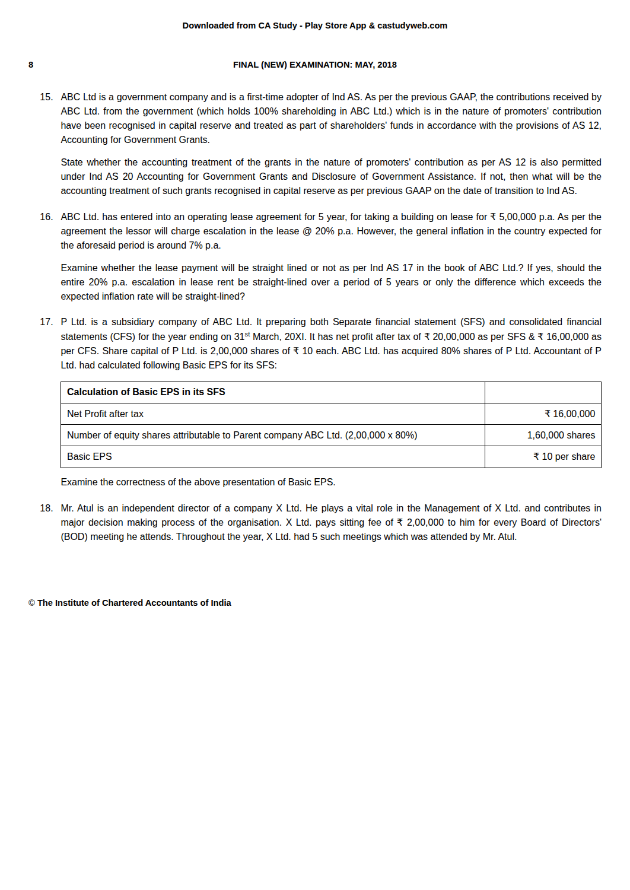Downloaded from CA Study - Play Store App & castudyweb.com
8
FINAL (NEW) EXAMINATION: MAY, 2018
15.
ABC Ltd is a government company and is a first-time adopter of Ind AS. As per the previous GAAP, the contributions received by ABC Ltd. from the government (which holds 100% shareholding in ABC Ltd.) which is in the nature of promoters' contribution have been recognised in capital reserve and treated as part of shareholders' funds in accordance with the provisions of AS 12, Accounting for Government Grants.
State whether the accounting treatment of the grants in the nature of promoters' contribution as per AS 12 is also permitted under Ind AS 20 Accounting for Government Grants and Disclosure of Government Assistance. If not, then what will be the accounting treatment of such grants recognised in capital reserve as per previous GAAP on the date of transition to Ind AS.
16.
ABC Ltd. has entered into an operating lease agreement for 5 year, for taking a building on lease for ₹ 5,00,000 p.a. As per the agreement the lessor will charge escalation in the lease @ 20% p.a. However, the general inflation in the country expected for the aforesaid period is around 7% p.a.
Examine whether the lease payment will be straight lined or not as per Ind AS 17 in the book of ABC Ltd.? If yes, should the entire 20% p.a. escalation in lease rent be straight-lined over a period of 5 years or only the difference which exceeds the expected inflation rate will be straight-lined?
17.
P Ltd. is a subsidiary company of ABC Ltd. It preparing both Separate financial statement (SFS) and consolidated financial statements (CFS) for the year ending on 31st March, 20XI. It has net profit after tax of ₹ 20,00,000 as per SFS & ₹ 16,00,000 as per CFS. Share capital of P Ltd. is 2,00,000 shares of ₹ 10 each. ABC Ltd. has acquired 80% shares of P Ltd. Accountant of P Ltd. had calculated following Basic EPS for its SFS:
| Calculation of Basic EPS in its SFS | |
| --- | --- |
| Net Profit after tax | ₹ 16,00,000 |
| Number of equity shares attributable to Parent company ABC Ltd. (2,00,000 x 80%) | 1,60,000 shares |
| Basic EPS | ₹ 10 per share |
Examine the correctness of the above presentation of Basic EPS.
18.
Mr. Atul is an independent director of a company X Ltd. He plays a vital role in the Management of X Ltd. and contributes in major decision making process of the organisation. X Ltd. pays sitting fee of ₹ 2,00,000 to him for every Board of Directors' (BOD) meeting he attends. Throughout the year, X Ltd. had 5 such meetings which was attended by Mr. Atul.
© The Institute of Chartered Accountants of India